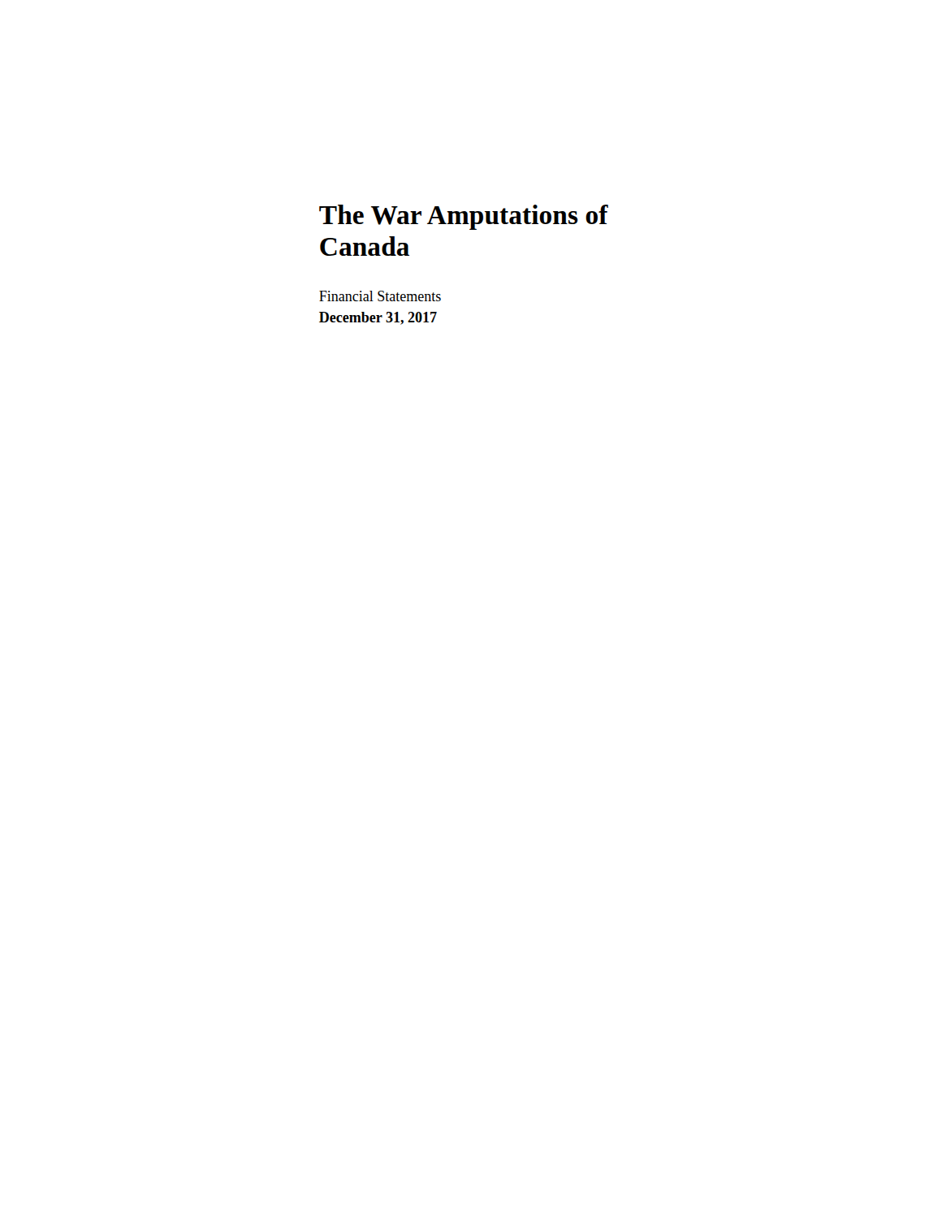The War Amputations of Canada
Financial Statements December 31, 2017